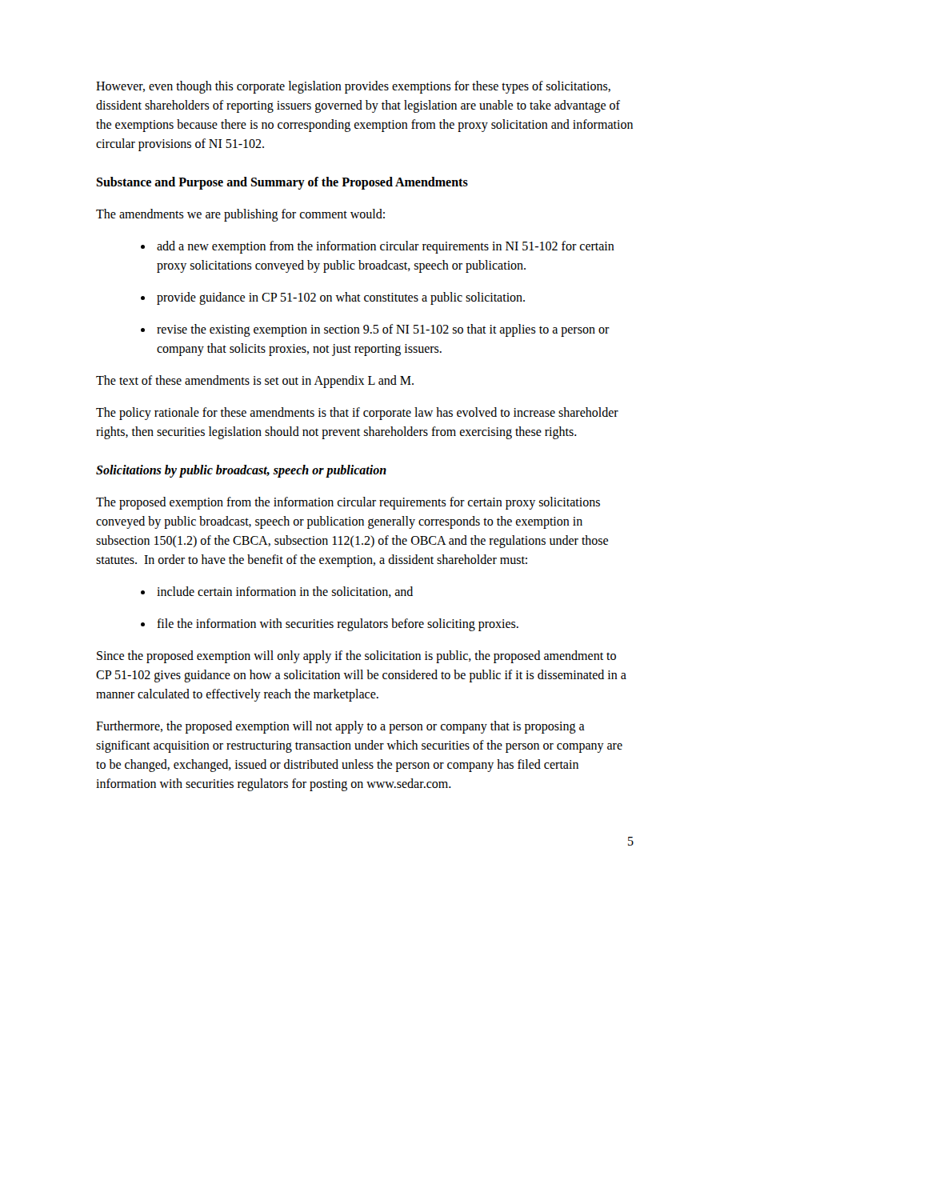However, even though this corporate legislation provides exemptions for these types of solicitations, dissident shareholders of reporting issuers governed by that legislation are unable to take advantage of the exemptions because there is no corresponding exemption from the proxy solicitation and information circular provisions of NI 51-102.
Substance and Purpose and Summary of the Proposed Amendments
The amendments we are publishing for comment would:
add a new exemption from the information circular requirements in NI 51-102 for certain proxy solicitations conveyed by public broadcast, speech or publication.
provide guidance in CP 51-102 on what constitutes a public solicitation.
revise the existing exemption in section 9.5 of NI 51-102 so that it applies to a person or company that solicits proxies, not just reporting issuers.
The text of these amendments is set out in Appendix L and M.
The policy rationale for these amendments is that if corporate law has evolved to increase shareholder rights, then securities legislation should not prevent shareholders from exercising these rights.
Solicitations by public broadcast, speech or publication
The proposed exemption from the information circular requirements for certain proxy solicitations conveyed by public broadcast, speech or publication generally corresponds to the exemption in subsection 150(1.2) of the CBCA, subsection 112(1.2) of the OBCA and the regulations under those statutes. In order to have the benefit of the exemption, a dissident shareholder must:
include certain information in the solicitation, and
file the information with securities regulators before soliciting proxies.
Since the proposed exemption will only apply if the solicitation is public, the proposed amendment to CP 51-102 gives guidance on how a solicitation will be considered to be public if it is disseminated in a manner calculated to effectively reach the marketplace.
Furthermore, the proposed exemption will not apply to a person or company that is proposing a significant acquisition or restructuring transaction under which securities of the person or company are to be changed, exchanged, issued or distributed unless the person or company has filed certain information with securities regulators for posting on www.sedar.com.
5